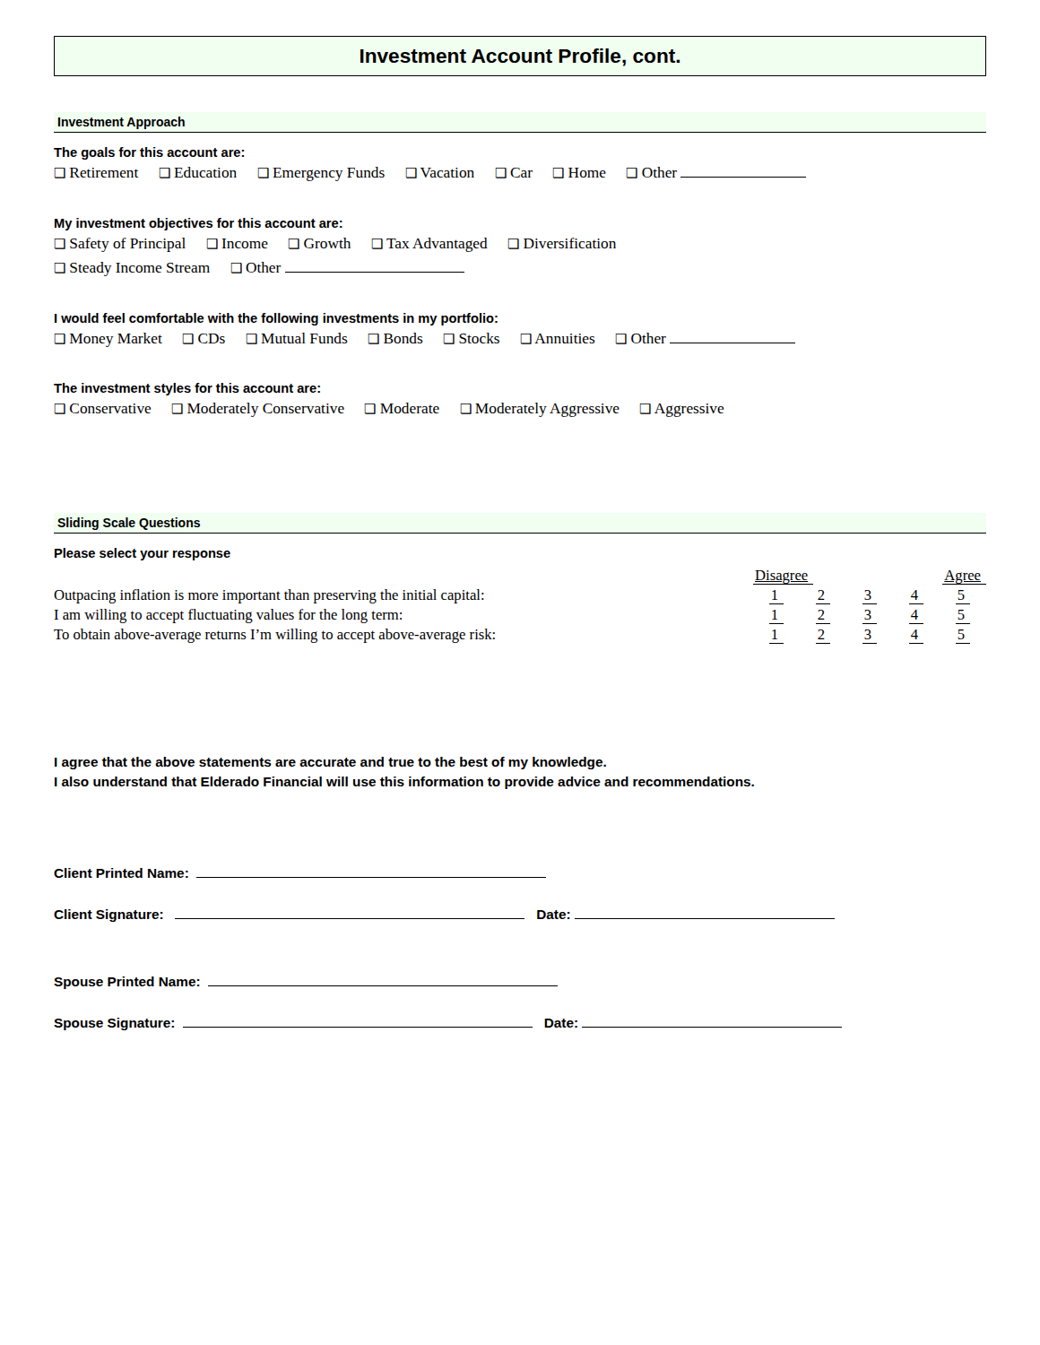Investment Account Profile, cont.
Investment Approach
The goals for this account are:
❑ Retirement ❑ Education ❑ Emergency Funds ❑ Vacation ❑ Car ❑ Home ❑ Other
My investment objectives for this account are:
❑ Safety of Principal ❑ Income ❑ Growth ❑ Tax Advantaged ❑ Diversification
❑ Steady Income Stream ❑ Other
I would feel comfortable with the following investments in my portfolio:
❑ Money Market ❑ CDs ❑ Mutual Funds ❑ Bonds ❑ Stocks ❑ Annuities ❑ Other
The investment styles for this account are:
❑ Conservative ❑ Moderately Conservative ❑ Moderate ❑ Moderately Aggressive ❑ Aggressive
Sliding Scale Questions
Please select your response
| | Disagree | | Agree |
| Outpacing inflation is more important than preserving the initial capital: | 1 | 2 | 3 | 4 | 5 |
| I am willing to accept fluctuating values for the long term: | 1 | 2 | 3 | 4 | 5 |
| To obtain above-average returns I’m willing to accept above-average risk: | 1 | 2 | 3 | 4 | 5 |
I agree that the above statements are accurate and true to the best of my knowledge.
I also understand that Elderado Financial will use this information to provide advice and recommendations.
Client Printed Name:
Client Signature: Date:
Spouse Printed Name:
Spouse Signature: Date: